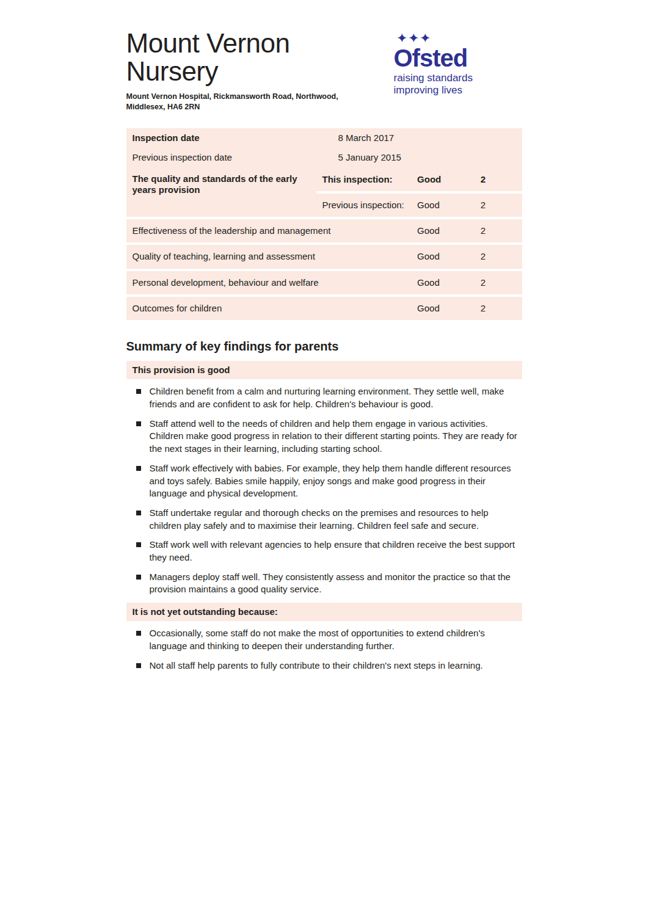Mount Vernon Nursery
Mount Vernon Hospital, Rickmansworth Road, Northwood, Middlesex, HA6 2RN
✦✦✦
Ofsted
raising standards
improving lives
| Inspection date | 8 March 2017 |
| Previous inspection date | 5 January 2015 |
| The quality and standards of the early years provision | This inspection: | Good | 2 |
| Previous inspection: | Good | 2 |
| Effectiveness of the leadership and management | Good | 2 |
| Quality of teaching, learning and assessment | Good | 2 |
| Personal development, behaviour and welfare | Good | 2 |
| Outcomes for children | Good | 2 |
Summary of key findings for parents
This provision is good
Children benefit from a calm and nurturing learning environment. They settle well, make friends and are confident to ask for help. Children's behaviour is good.
Staff attend well to the needs of children and help them engage in various activities. Children make good progress in relation to their different starting points. They are ready for the next stages in their learning, including starting school.
Staff work effectively with babies. For example, they help them handle different resources and toys safely. Babies smile happily, enjoy songs and make good progress in their language and physical development.
Staff undertake regular and thorough checks on the premises and resources to help children play safely and to maximise their learning. Children feel safe and secure.
Staff work well with relevant agencies to help ensure that children receive the best support they need.
Managers deploy staff well. They consistently assess and monitor the practice so that the provision maintains a good quality service.
It is not yet outstanding because:
Occasionally, some staff do not make the most of opportunities to extend children's language and thinking to deepen their understanding further.
Not all staff help parents to fully contribute to their children's next steps in learning.